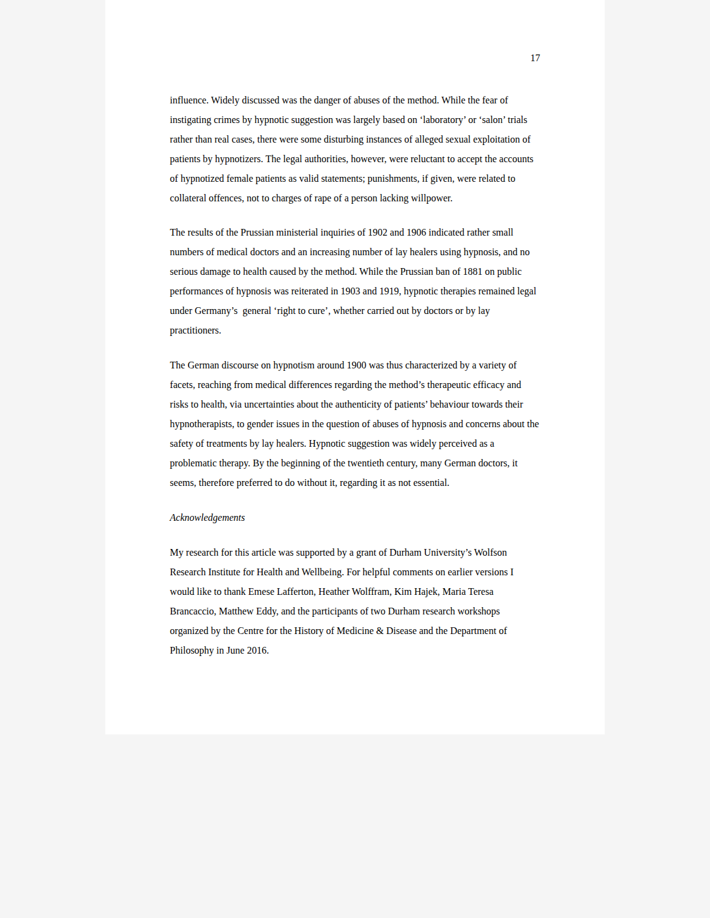17
influence. Widely discussed was the danger of abuses of the method. While the fear of instigating crimes by hypnotic suggestion was largely based on ‘laboratory’ or ‘salon’ trials rather than real cases, there were some disturbing instances of alleged sexual exploitation of patients by hypnotizers. The legal authorities, however, were reluctant to accept the accounts of hypnotized female patients as valid statements; punishments, if given, were related to collateral offences, not to charges of rape of a person lacking willpower.
The results of the Prussian ministerial inquiries of 1902 and 1906 indicated rather small numbers of medical doctors and an increasing number of lay healers using hypnosis, and no serious damage to health caused by the method. While the Prussian ban of 1881 on public performances of hypnosis was reiterated in 1903 and 1919, hypnotic therapies remained legal under Germany’s general ‘right to cure’, whether carried out by doctors or by lay practitioners.
The German discourse on hypnotism around 1900 was thus characterized by a variety of facets, reaching from medical differences regarding the method’s therapeutic efficacy and risks to health, via uncertainties about the authenticity of patients’ behaviour towards their hypnotherapists, to gender issues in the question of abuses of hypnosis and concerns about the safety of treatments by lay healers. Hypnotic suggestion was widely perceived as a problematic therapy. By the beginning of the twentieth century, many German doctors, it seems, therefore preferred to do without it, regarding it as not essential.
Acknowledgements
My research for this article was supported by a grant of Durham University’s Wolfson Research Institute for Health and Wellbeing. For helpful comments on earlier versions I would like to thank Emese Lafferton, Heather Wolffram, Kim Hajek, Maria Teresa Brancaccio, Matthew Eddy, and the participants of two Durham research workshops organized by the Centre for the History of Medicine & Disease and the Department of Philosophy in June 2016.